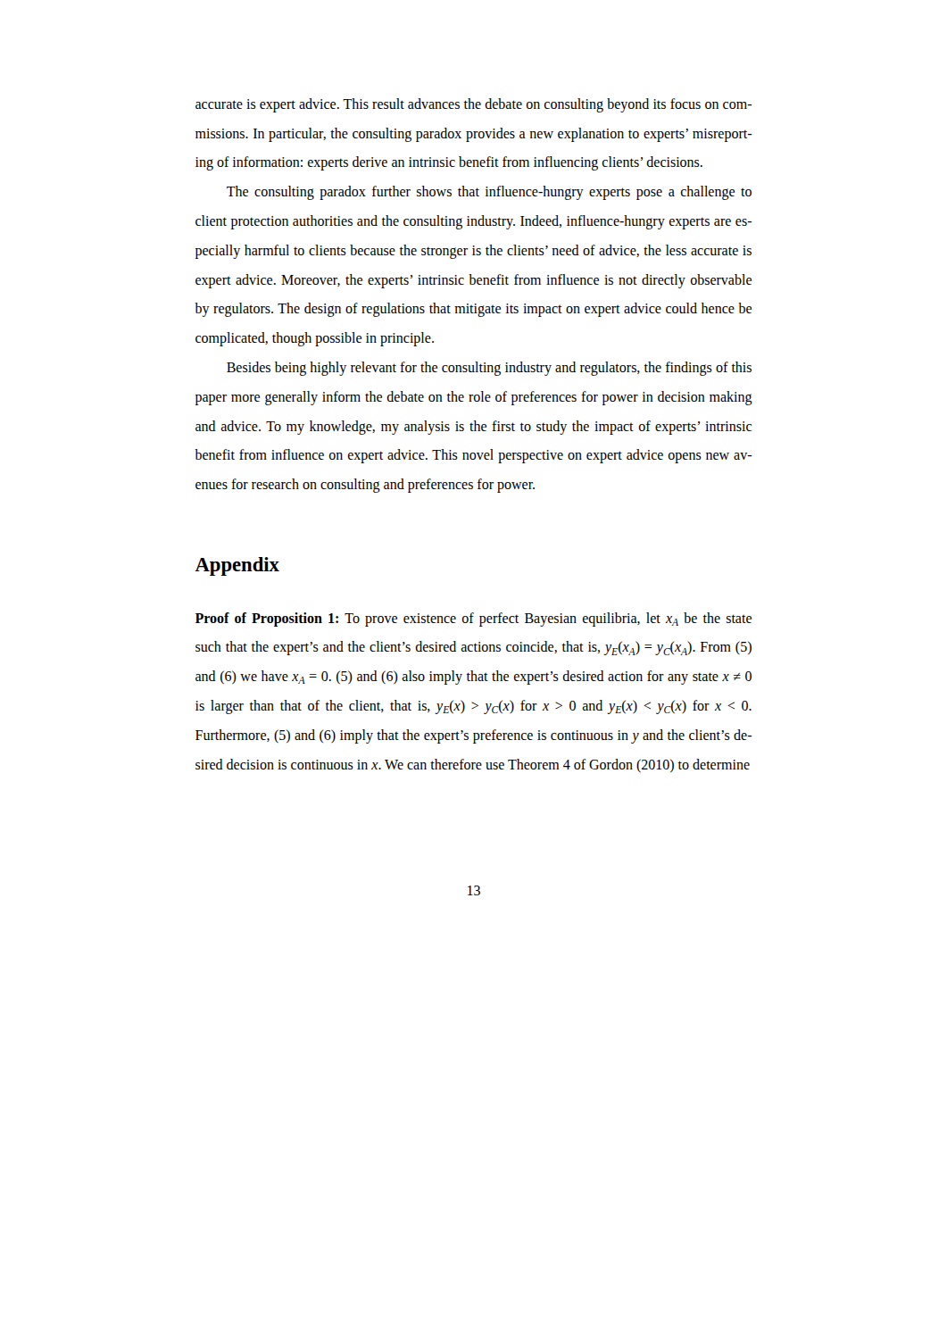accurate is expert advice. This result advances the debate on consulting beyond its focus on commissions. In particular, the consulting paradox provides a new explanation to experts’ misreporting of information: experts derive an intrinsic benefit from influencing clients’ decisions.
The consulting paradox further shows that influence-hungry experts pose a challenge to client protection authorities and the consulting industry. Indeed, influence-hungry experts are especially harmful to clients because the stronger is the clients’ need of advice, the less accurate is expert advice. Moreover, the experts’ intrinsic benefit from influence is not directly observable by regulators. The design of regulations that mitigate its impact on expert advice could hence be complicated, though possible in principle.
Besides being highly relevant for the consulting industry and regulators, the findings of this paper more generally inform the debate on the role of preferences for power in decision making and advice. To my knowledge, my analysis is the first to study the impact of experts’ intrinsic benefit from influence on expert advice. This novel perspective on expert advice opens new avenues for research on consulting and preferences for power.
Appendix
Proof of Proposition 1: To prove existence of perfect Bayesian equilibria, let xA be the state such that the expert’s and the client’s desired actions coincide, that is, yE(xA) = yC(xA). From (5) and (6) we have xA = 0. (5) and (6) also imply that the expert’s desired action for any state x ≠ 0 is larger than that of the client, that is, yE(x) > yC(x) for x > 0 and yE(x) < yC(x) for x < 0. Furthermore, (5) and (6) imply that the expert’s preference is continuous in y and the client’s desired decision is continuous in x. We can therefore use Theorem 4 of Gordon (2010) to determine
13